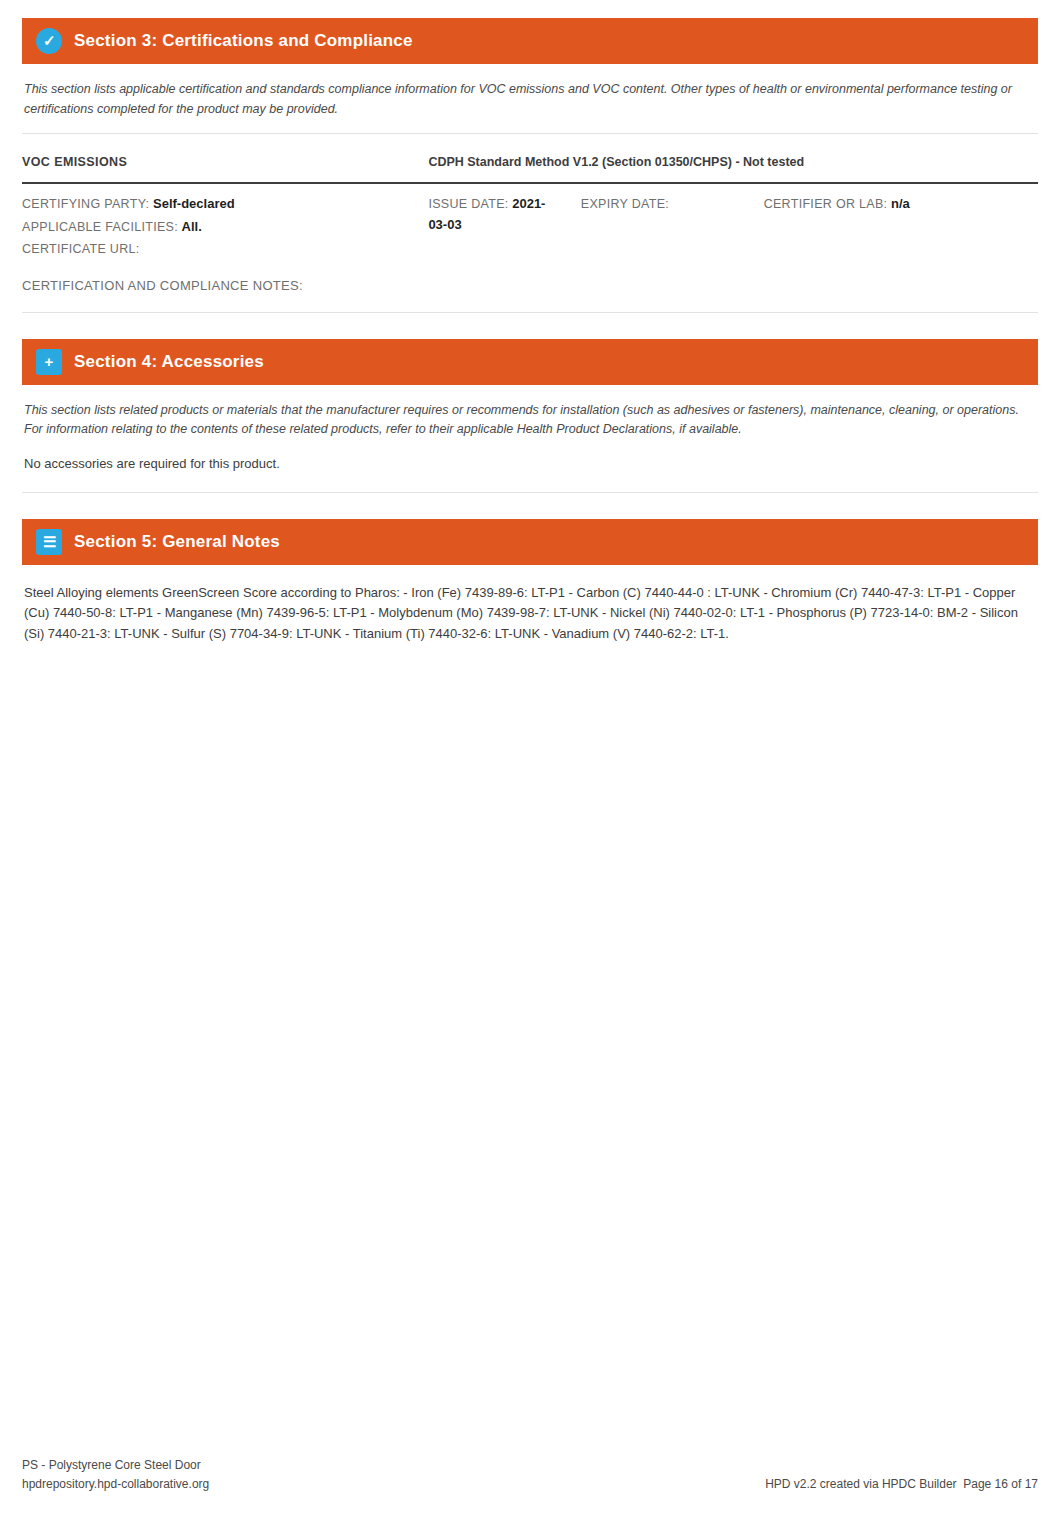✓
Section 3: Certifications and Compliance
This section lists applicable certification and standards compliance information for VOC emissions and VOC content. Other types of health or environmental performance testing or certifications completed for the product may be provided.
| VOC EMISSIONS | CDPH Standard Method V1.2 (Section 01350/CHPS) - Not tested |
CERTIFYING PARTY: Self-declared
APPLICABLE FACILITIES: All.
CERTIFICATE URL:
ISSUE DATE: 2021-03-03
EXPIRY DATE:
CERTIFIER OR LAB: n/a
CERTIFICATION AND COMPLIANCE NOTES:
+
Section 4: Accessories
This section lists related products or materials that the manufacturer requires or recommends for installation (such as adhesives or fasteners), maintenance, cleaning, or operations. For information relating to the contents of these related products, refer to their applicable Health Product Declarations, if available.
No accessories are required for this product.
☰
Section 5: General Notes
Steel Alloying elements GreenScreen Score according to Pharos: - Iron (Fe) 7439-89-6: LT-P1 - Carbon (C) 7440-44-0 : LT-UNK - Chromium (Cr) 7440-47-3: LT-P1 - Copper (Cu) 7440-50-8: LT-P1 - Manganese (Mn) 7439-96-5: LT-P1 - Molybdenum (Mo) 7439-98-7: LT-UNK - Nickel (Ni) 7440-02-0: LT-1 - Phosphorus (P) 7723-14-0: BM-2 - Silicon (Si) 7440-21-3: LT-UNK - Sulfur (S) 7704-34-9: LT-UNK - Titanium (Ti) 7440-32-6: LT-UNK - Vanadium (V) 7440-62-2: LT-1.
PS - Polystyrene Core Steel Door
hpdrepository.hpd-collaborative.org
HPD v2.2 created via HPDC Builder Page 16 of 17